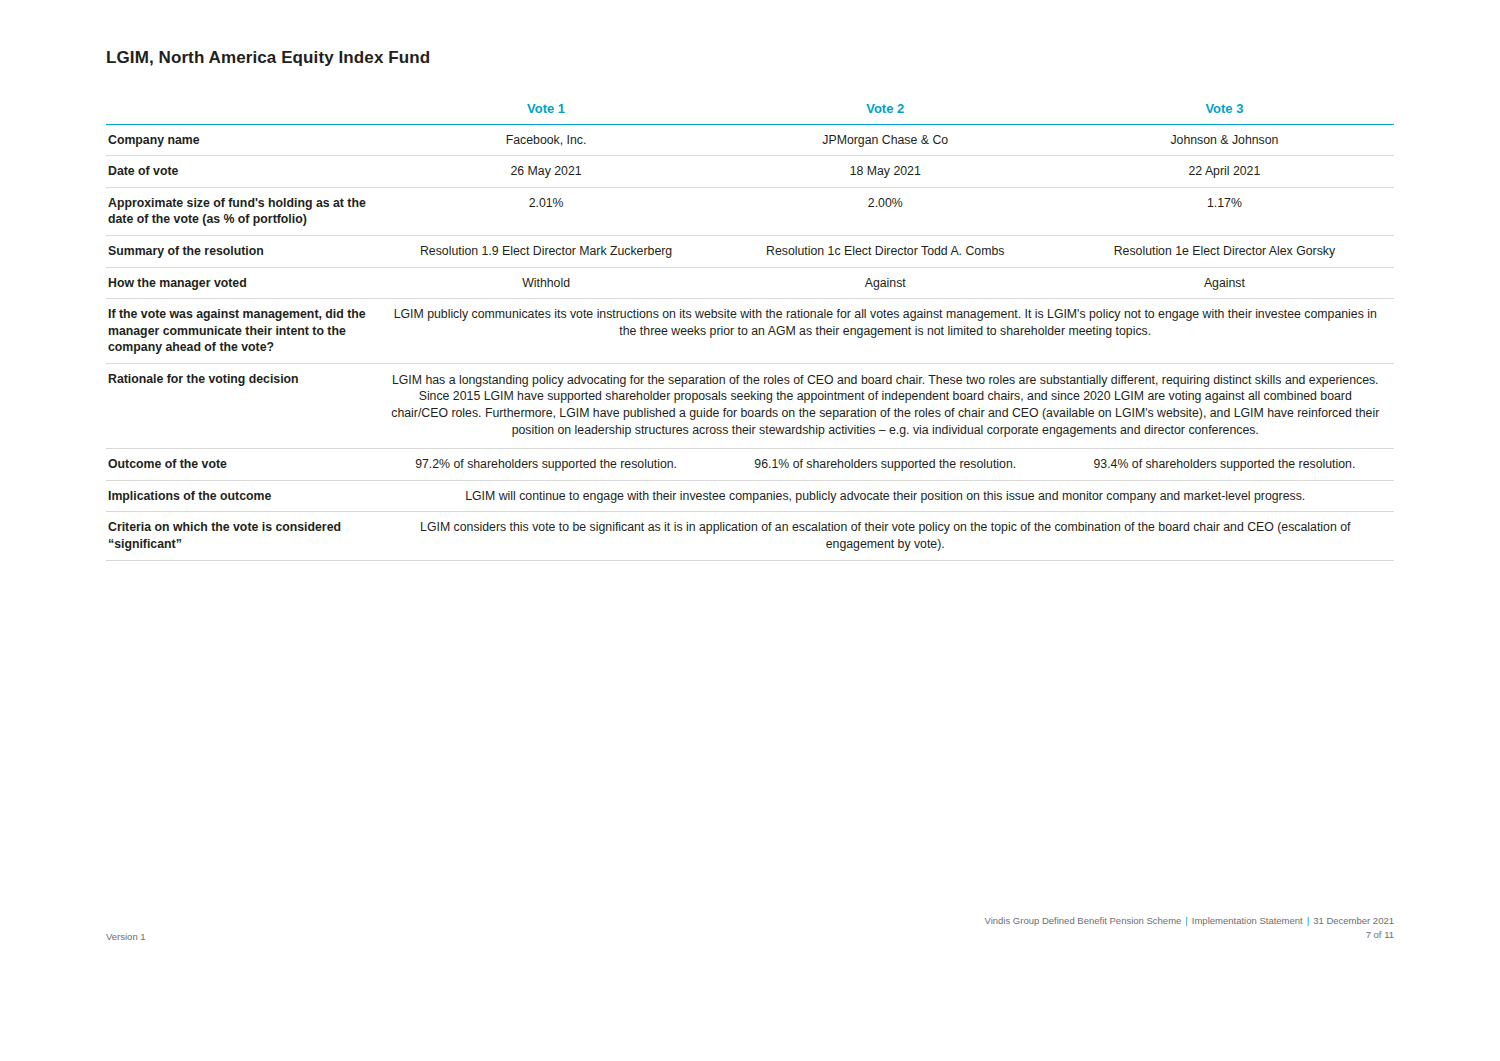LGIM, North America Equity Index Fund
| | Vote 1 | Vote 2 | Vote 3 |
| --- | --- | --- | --- |
| Company name | Facebook, Inc. | JPMorgan Chase & Co | Johnson & Johnson |
| Date of vote | 26 May 2021 | 18 May 2021 | 22 April 2021 |
| Approximate size of fund's holding as at the date of the vote (as % of portfolio) | 2.01% | 2.00% | 1.17% |
| Summary of the resolution | Resolution 1.9 Elect Director Mark Zuckerberg | Resolution 1c Elect Director Todd A. Combs | Resolution 1e Elect Director Alex Gorsky |
| How the manager voted | Withhold | Against | Against |
| If the vote was against management, did the manager communicate their intent to the company ahead of the vote? | LGIM publicly communicates its vote instructions on its website with the rationale for all votes against management. It is LGIM's policy not to engage with their investee companies in the three weeks prior to an AGM as their engagement is not limited to shareholder meeting topics. |
| Rationale for the voting decision | LGIM has a longstanding policy advocating for the separation of the roles of CEO and board chair. These two roles are substantially different, requiring distinct skills and experiences. Since 2015 LGIM have supported shareholder proposals seeking the appointment of independent board chairs, and since 2020 LGIM are voting against all combined board chair/CEO roles. Furthermore, LGIM have published a guide for boards on the separation of the roles of chair and CEO (available on LGIM's website), and LGIM have reinforced their position on leadership structures across their stewardship activities – e.g. via individual corporate engagements and director conferences. |
| Outcome of the vote | 97.2% of shareholders supported the resolution. 96.1% of shareholders supported the resolution. 93.4% of shareholders supported the resolution. |
| Implications of the outcome | LGIM will continue to engage with their investee companies, publicly advocate their position on this issue and monitor company and market-level progress. |
| Criteria on which the vote is considered “significant” | LGIM considers this vote to be significant as it is in application of an escalation of their vote policy on the topic of the combination of the board chair and CEO (escalation of engagement by vote). |
Version 1
Vindis Group Defined Benefit Pension Scheme|Implementation Statement|31 December 2021
7 of 11